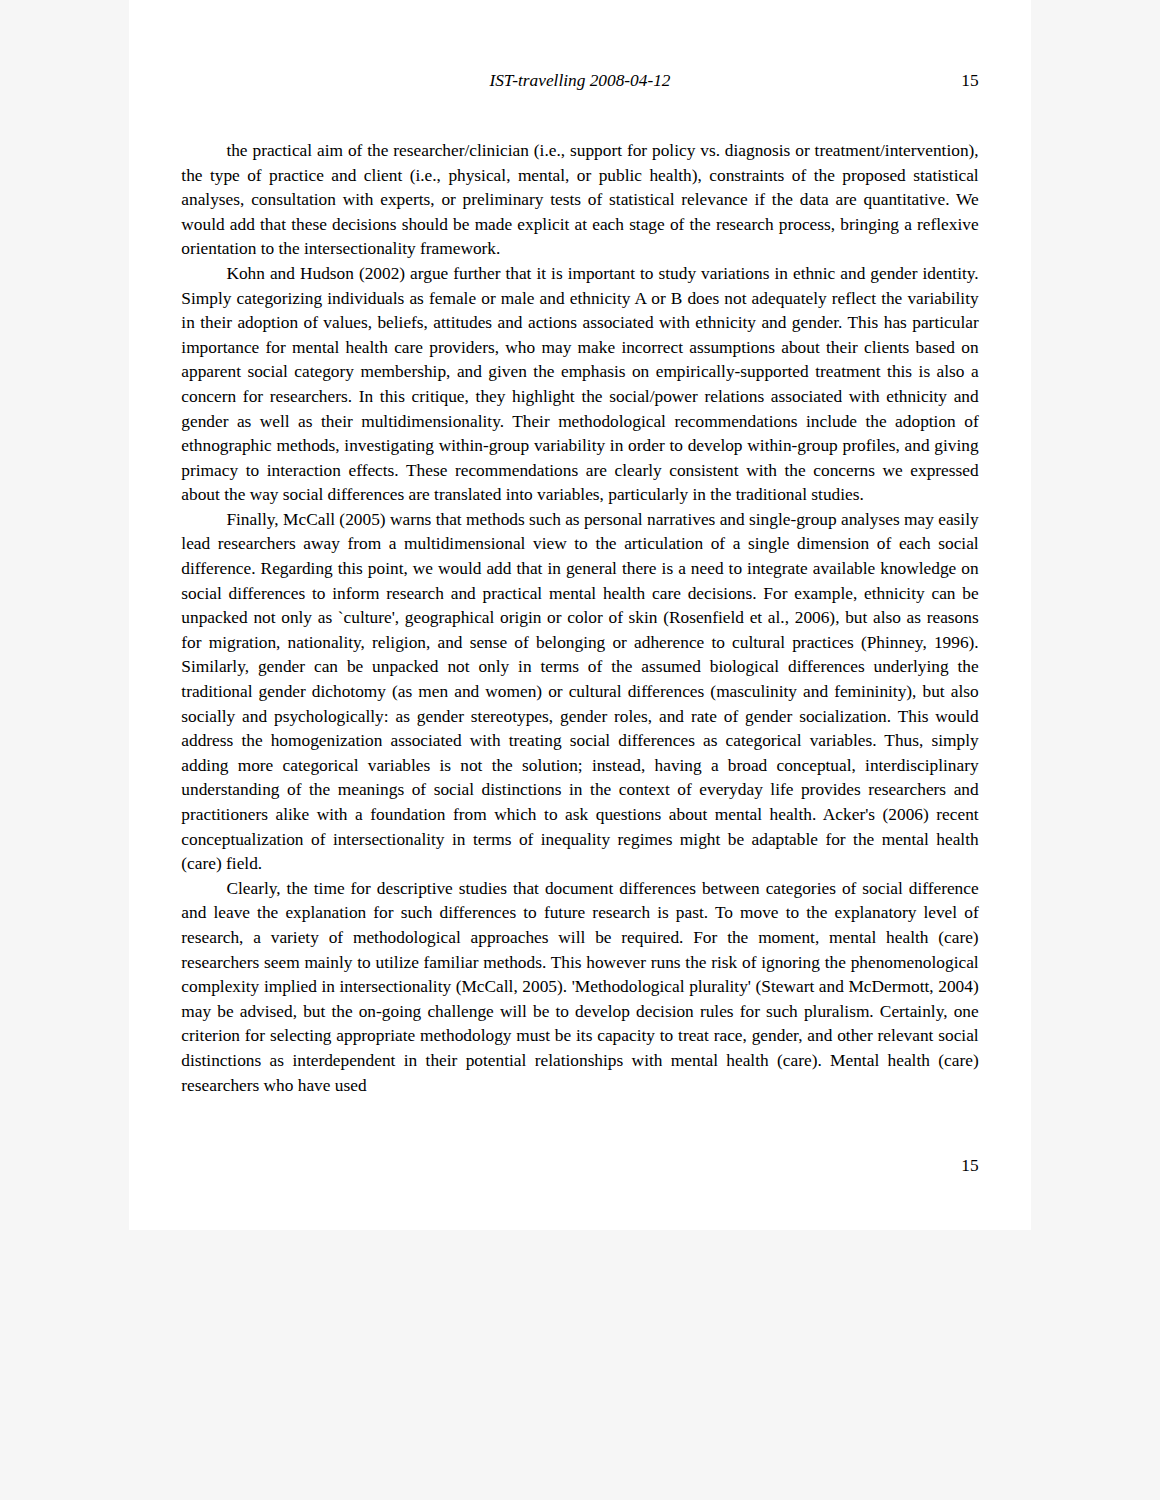IST-travelling 2008-04-12 15
the practical aim of the researcher/clinician (i.e., support for policy vs. diagnosis or treatment/intervention), the type of practice and client (i.e., physical, mental, or public health), constraints of the proposed statistical analyses, consultation with experts, or preliminary tests of statistical relevance if the data are quantitative. We would add that these decisions should be made explicit at each stage of the research process, bringing a reflexive orientation to the intersectionality framework.
Kohn and Hudson (2002) argue further that it is important to study variations in ethnic and gender identity. Simply categorizing individuals as female or male and ethnicity A or B does not adequately reflect the variability in their adoption of values, beliefs, attitudes and actions associated with ethnicity and gender. This has particular importance for mental health care providers, who may make incorrect assumptions about their clients based on apparent social category membership, and given the emphasis on empirically-supported treatment this is also a concern for researchers. In this critique, they highlight the social/power relations associated with ethnicity and gender as well as their multidimensionality. Their methodological recommendations include the adoption of ethnographic methods, investigating within-group variability in order to develop within-group profiles, and giving primacy to interaction effects. These recommendations are clearly consistent with the concerns we expressed about the way social differences are translated into variables, particularly in the traditional studies.
Finally, McCall (2005) warns that methods such as personal narratives and single-group analyses may easily lead researchers away from a multidimensional view to the articulation of a single dimension of each social difference. Regarding this point, we would add that in general there is a need to integrate available knowledge on social differences to inform research and practical mental health care decisions. For example, ethnicity can be unpacked not only as `culture', geographical origin or color of skin (Rosenfield et al., 2006), but also as reasons for migration, nationality, religion, and sense of belonging or adherence to cultural practices (Phinney, 1996). Similarly, gender can be unpacked not only in terms of the assumed biological differences underlying the traditional gender dichotomy (as men and women) or cultural differences (masculinity and femininity), but also socially and psychologically: as gender stereotypes, gender roles, and rate of gender socialization. This would address the homogenization associated with treating social differences as categorical variables. Thus, simply adding more categorical variables is not the solution; instead, having a broad conceptual, interdisciplinary understanding of the meanings of social distinctions in the context of everyday life provides researchers and practitioners alike with a foundation from which to ask questions about mental health. Acker's (2006) recent conceptualization of intersectionality in terms of inequality regimes might be adaptable for the mental health (care) field.
Clearly, the time for descriptive studies that document differences between categories of social difference and leave the explanation for such differences to future research is past. To move to the explanatory level of research, a variety of methodological approaches will be required. For the moment, mental health (care) researchers seem mainly to utilize familiar methods. This however runs the risk of ignoring the phenomenological complexity implied in intersectionality (McCall, 2005). 'Methodological plurality' (Stewart and McDermott, 2004) may be advised, but the on-going challenge will be to develop decision rules for such pluralism. Certainly, one criterion for selecting appropriate methodology must be its capacity to treat race, gender, and other relevant social distinctions as interdependent in their potential relationships with mental health (care). Mental health (care) researchers who have used
15